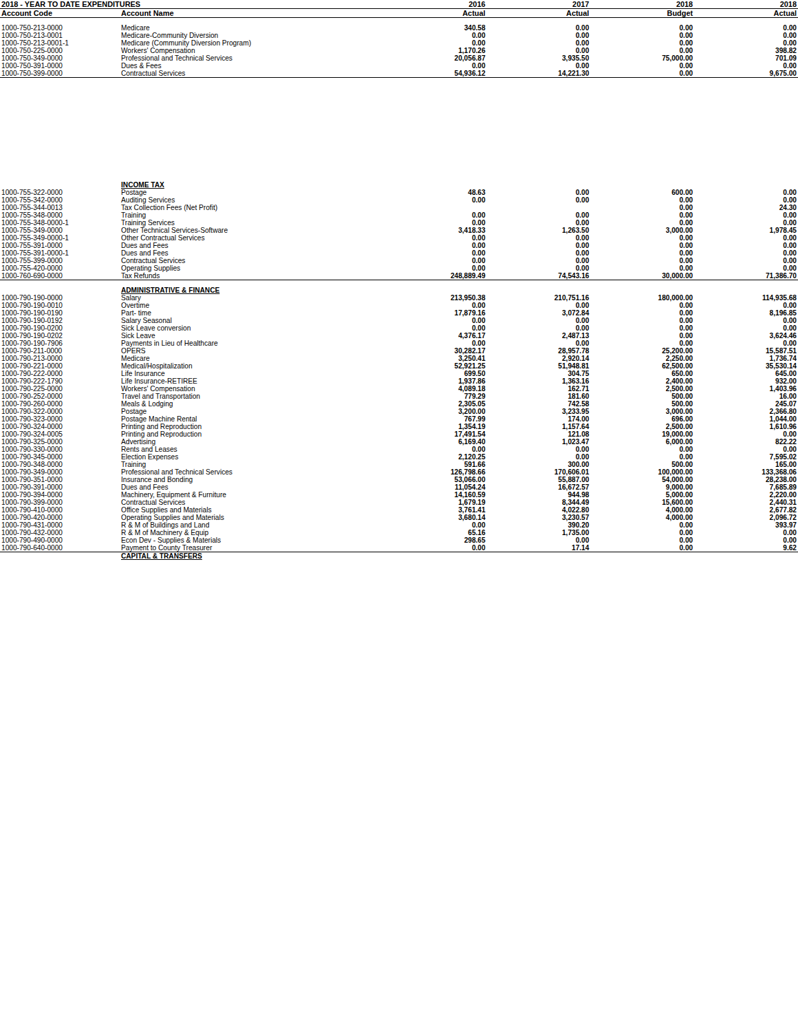| 2018 - YEAR TO DATE EXPENDITURES | 2016 | 2017 | 2018 | 2018 |
| Account Code | Account Name | Actual | Actual | Budget | Actual |
| 1000-750-213-0000 | Medicare | 340.58 | 0.00 | 0.00 | 0.00 |
| 1000-750-213-0001 | Medicare-Community Diversion | 0.00 | 0.00 | 0.00 | 0.00 |
| 1000-750-213-0001-1 | Medicare (Community Diversion Program) | 0.00 | 0.00 | 0.00 | 0.00 |
| 1000-750-225-0000 | Workers' Compensation | 1,170.26 | 0.00 | 0.00 | 398.82 |
| 1000-750-349-0000 | Professional and Technical Services | 20,056.87 | 3,935.50 | 75,000.00 | 701.09 |
| 1000-750-391-0000 | Dues & Fees | 0.00 | 0.00 | 0.00 | 0.00 |
| 1000-750-399-0000 | Contractual Services | 54,936.12 | 14,221.30 | 0.00 | 9,675.00 |
| | INCOME TAX | | | | |
| 1000-755-322-0000 | Postage | 48.63 | 0.00 | 600.00 | 0.00 |
| 1000-755-342-0000 | Auditing Services | 0.00 | 0.00 | 0.00 | 0.00 |
| 1000-755-344-0013 | Tax Collection Fees (Net Profit) | | | 0.00 | 24.30 |
| 1000-755-348-0000 | Training | 0.00 | 0.00 | 0.00 | 0.00 |
| 1000-755-348-0000-1 | Training Services | 0.00 | 0.00 | 0.00 | 0.00 |
| 1000-755-349-0000 | Other Technical Services-Software | 3,418.33 | 1,263.50 | 3,000.00 | 1,978.45 |
| 1000-755-349-0000-1 | Other Contractual Services | 0.00 | 0.00 | 0.00 | 0.00 |
| 1000-755-391-0000 | Dues and Fees | 0.00 | 0.00 | 0.00 | 0.00 |
| 1000-755-391-0000-1 | Dues and Fees | 0.00 | 0.00 | 0.00 | 0.00 |
| 1000-755-399-0000 | Contractual Services | 0.00 | 0.00 | 0.00 | 0.00 |
| 1000-755-420-0000 | Operating Supplies | 0.00 | 0.00 | 0.00 | 0.00 |
| 1000-760-690-0000 | Tax Refunds | 248,889.49 | 74,543.16 | 30,000.00 | 71,386.70 |
| | ADMINISTRATIVE & FINANCE | | | | |
| 1000-790-190-0000 | Salary | 213,950.38 | 210,751.16 | 180,000.00 | 114,935.68 |
| 1000-790-190-0010 | Overtime | 0.00 | 0.00 | 0.00 | 0.00 |
| 1000-790-190-0190 | Part- time | 17,879.16 | 3,072.84 | 0.00 | 8,196.85 |
| 1000-790-190-0192 | Salary Seasonal | 0.00 | 0.00 | 0.00 | 0.00 |
| 1000-790-190-0200 | Sick Leave conversion | 0.00 | 0.00 | 0.00 | 0.00 |
| 1000-790-190-0202 | Sick Leave | 4,376.17 | 2,487.13 | 0.00 | 3,624.46 |
| 1000-790-190-7906 | Payments in Lieu of Healthcare | 0.00 | 0.00 | 0.00 | 0.00 |
| 1000-790-211-0000 | OPERS | 30,282.17 | 28,957.78 | 25,200.00 | 15,587.51 |
| 1000-790-213-0000 | Medicare | 3,250.41 | 2,920.14 | 2,250.00 | 1,736.74 |
| 1000-790-221-0000 | Medical/Hospitalization | 52,921.25 | 51,948.81 | 62,500.00 | 35,530.14 |
| 1000-790-222-0000 | Life Insurance | 699.50 | 304.75 | 650.00 | 645.00 |
| 1000-790-222-1790 | Life Insurance-RETIREE | 1,937.86 | 1,363.16 | 2,400.00 | 932.00 |
| 1000-790-225-0000 | Workers' Compensation | 4,089.18 | 162.71 | 2,500.00 | 1,403.96 |
| 1000-790-252-0000 | Travel and Transportation | 779.29 | 181.60 | 500.00 | 16.00 |
| 1000-790-260-0000 | Meals & Lodging | 2,305.05 | 742.58 | 500.00 | 245.07 |
| 1000-790-322-0000 | Postage | 3,200.00 | 3,233.95 | 3,000.00 | 2,366.80 |
| 1000-790-323-0000 | Postage Machine Rental | 767.99 | 174.00 | 696.00 | 1,044.00 |
| 1000-790-324-0000 | Printing and Reproduction | 1,354.19 | 1,157.64 | 2,500.00 | 1,610.96 |
| 1000-790-324-0005 | Printing and Reproduction | 17,491.54 | 121.08 | 19,000.00 | 0.00 |
| 1000-790-325-0000 | Advertising | 6,169.40 | 1,023.47 | 6,000.00 | 822.22 |
| 1000-790-330-0000 | Rents and Leases | 0.00 | 0.00 | 0.00 | 0.00 |
| 1000-790-345-0000 | Election Expenses | 2,120.25 | 0.00 | 0.00 | 7,595.02 |
| 1000-790-348-0000 | Training | 591.66 | 300.00 | 500.00 | 165.00 |
| 1000-790-349-0000 | Professional and Technical Services | 126,798.66 | 170,606.01 | 100,000.00 | 133,368.06 |
| 1000-790-351-0000 | Insurance and Bonding | 53,066.00 | 55,887.00 | 54,000.00 | 28,238.00 |
| 1000-790-391-0000 | Dues and Fees | 11,054.24 | 16,672.57 | 9,000.00 | 7,685.89 |
| 1000-790-394-0000 | Machinery, Equipment & Furniture | 14,160.59 | 944.98 | 5,000.00 | 2,220.00 |
| 1000-790-399-0000 | Contractual Services | 1,679.19 | 8,344.49 | 15,600.00 | 2,440.31 |
| 1000-790-410-0000 | Office Supplies and Materials | 3,761.41 | 4,022.80 | 4,000.00 | 2,677.82 |
| 1000-790-420-0000 | Operating Supplies and Materials | 3,680.14 | 3,230.57 | 4,000.00 | 2,096.72 |
| 1000-790-431-0000 | R & M of Buildings and Land | 0.00 | 390.20 | 0.00 | 393.97 |
| 1000-790-432-0000 | R & M of Machinery & Equip | 65.16 | 1,735.00 | 0.00 | 0.00 |
| 1000-790-490-0000 | Econ Dev - Supplies & Materials | 298.65 | 0.00 | 0.00 | 0.00 |
| 1000-790-640-0000 | Payment to County Treasurer | 0.00 | 17.14 | 0.00 | 9.62 |
| | CAPITAL & TRANSFERS | | | | |